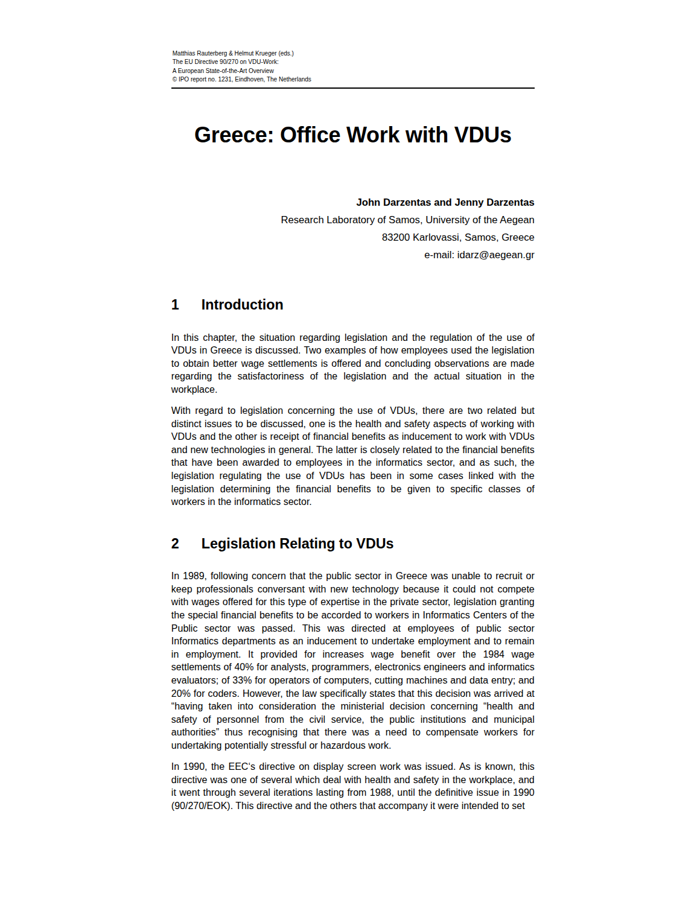Matthias Rauterberg & Helmut Krueger (eds.)
The EU Directive 90/270 on VDU-Work:
A European State-of-the-Art Overview
© IPO report no. 1231, Eindhoven, The Netherlands
Greece: Office Work with VDUs
John Darzentas and Jenny Darzentas
Research Laboratory of Samos, University of the Aegean
83200 Karlovassi, Samos, Greece
e-mail: idarz@aegean.gr
1 Introduction
In this chapter, the situation regarding legislation and the regulation of the use of VDUs in Greece is discussed. Two examples of how employees used the legislation to obtain better wage settlements is offered and concluding observations are made regarding the satisfactoriness of the legislation and the actual situation in the workplace.
With regard to legislation concerning the use of VDUs, there are two related but distinct issues to be discussed, one is the health and safety aspects of working with VDUs and the other is receipt of financial benefits as inducement to work with VDUs and new technologies in general. The latter is closely related to the financial benefits that have been awarded to employees in the informatics sector, and as such, the legislation regulating the use of VDUs has been in some cases linked with the legislation determining the financial benefits to be given to specific classes of workers in the informatics sector.
2 Legislation Relating to VDUs
In 1989, following concern that the public sector in Greece was unable to recruit or keep professionals conversant with new technology because it could not compete with wages offered for this type of expertise in the private sector, legislation granting the special financial benefits to be accorded to workers in Informatics Centers of the Public sector was passed. This was directed at employees of public sector Informatics departments as an inducement to undertake employment and to remain in employment. It provided for increases wage benefit over the 1984 wage settlements of 40% for analysts, programmers, electronics engineers and informatics evaluators; of 33% for operators of computers, cutting machines and data entry; and 20% for coders. However, the law specifically states that this decision was arrived at “having taken into consideration the ministerial decision concerning “health and safety of personnel from the civil service, the public institutions and municipal authorities” thus recognising that there was a need to compensate workers for undertaking potentially stressful or hazardous work.
In 1990, the EEC‘s directive on display screen work was issued. As is known, this directive was one of several which deal with health and safety in the workplace, and it went through several iterations lasting from 1988, until the definitive issue in 1990 (90/270/EOK). This directive and the others that accompany it were intended to set